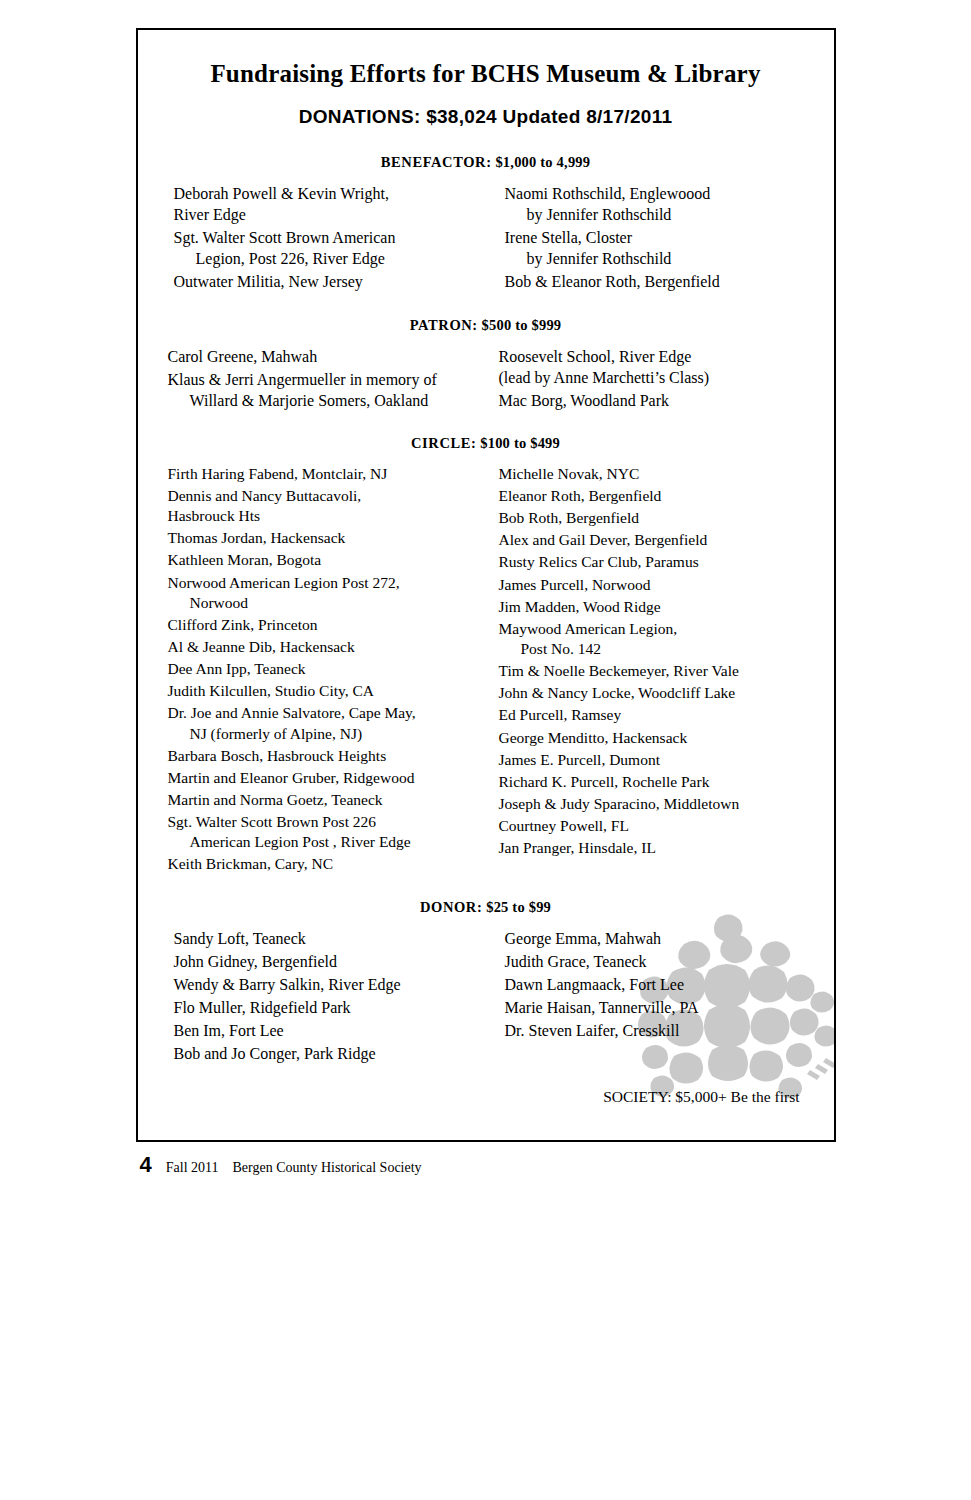Fundraising Efforts for BCHS Museum & Library
DONATIONS: $38,024 Updated 8/17/2011
BENEFACTOR: $1,000 to 4,999
Deborah Powell & Kevin Wright,
River Edge
Sgt. Walter Scott Brown American
Legion, Post 226, River Edge
Outwater Militia, New Jersey
Naomi Rothschild, Englewoood
by Jennifer Rothschild
Irene Stella, Closter
by Jennifer Rothschild
Bob & Eleanor Roth, Bergenfield
PATRON: $500 to $999
Carol Greene, Mahwah
Klaus & Jerri Angermueller in memory of
Willard & Marjorie Somers, Oakland
Roosevelt School, River Edge
(lead by Anne Marchetti’s Class)
Mac Borg, Woodland Park
CIRCLE: $100 to $499
Firth Haring Fabend, Montclair, NJ
Dennis and Nancy Buttacavoli,
Hasbrouck Hts
Thomas Jordan, Hackensack
Kathleen Moran, Bogota
Norwood American Legion Post 272,
Norwood
Clifford Zink, Princeton
Al & Jeanne Dib, Hackensack
Dee Ann Ipp, Teaneck
Judith Kilcullen, Studio City, CA
Dr. Joe and Annie Salvatore, Cape May,
NJ (formerly of Alpine, NJ)
Barbara Bosch, Hasbrouck Heights
Martin and Eleanor Gruber, Ridgewood
Martin and Norma Goetz, Teaneck
Sgt. Walter Scott Brown Post 226
American Legion Post , River Edge
Keith Brickman, Cary, NC
Michelle Novak, NYC
Eleanor Roth, Bergenfield
Bob Roth, Bergenfield
Alex and Gail Dever, Bergenfield
Rusty Relics Car Club, Paramus
James Purcell, Norwood
Jim Madden, Wood Ridge
Maywood American Legion,
Post No. 142
Tim & Noelle Beckemeyer, River Vale
John & Nancy Locke, Woodcliff Lake
Ed Purcell, Ramsey
George Menditto, Hackensack
James E. Purcell, Dumont
Richard K. Purcell, Rochelle Park
Joseph & Judy Sparacino, Middletown
Courtney Powell, FL
Jan Pranger, Hinsdale, IL
DONOR: $25 to $99
Sandy Loft, Teaneck
John Gidney, Bergenfield
Wendy & Barry Salkin, River Edge
Flo Muller, Ridgefield Park
Ben Im, Fort Lee
Bob and Jo Conger, Park Ridge
George Emma, Mahwah
Judith Grace, Teaneck
Dawn Langmaack, Fort Lee
Marie Haisan, Tannerville, PA
Dr. Steven Laifer, Cresskill
SOCIETY: $5,000+ Be the first
4 Fall 2011 Bergen County Historical Society